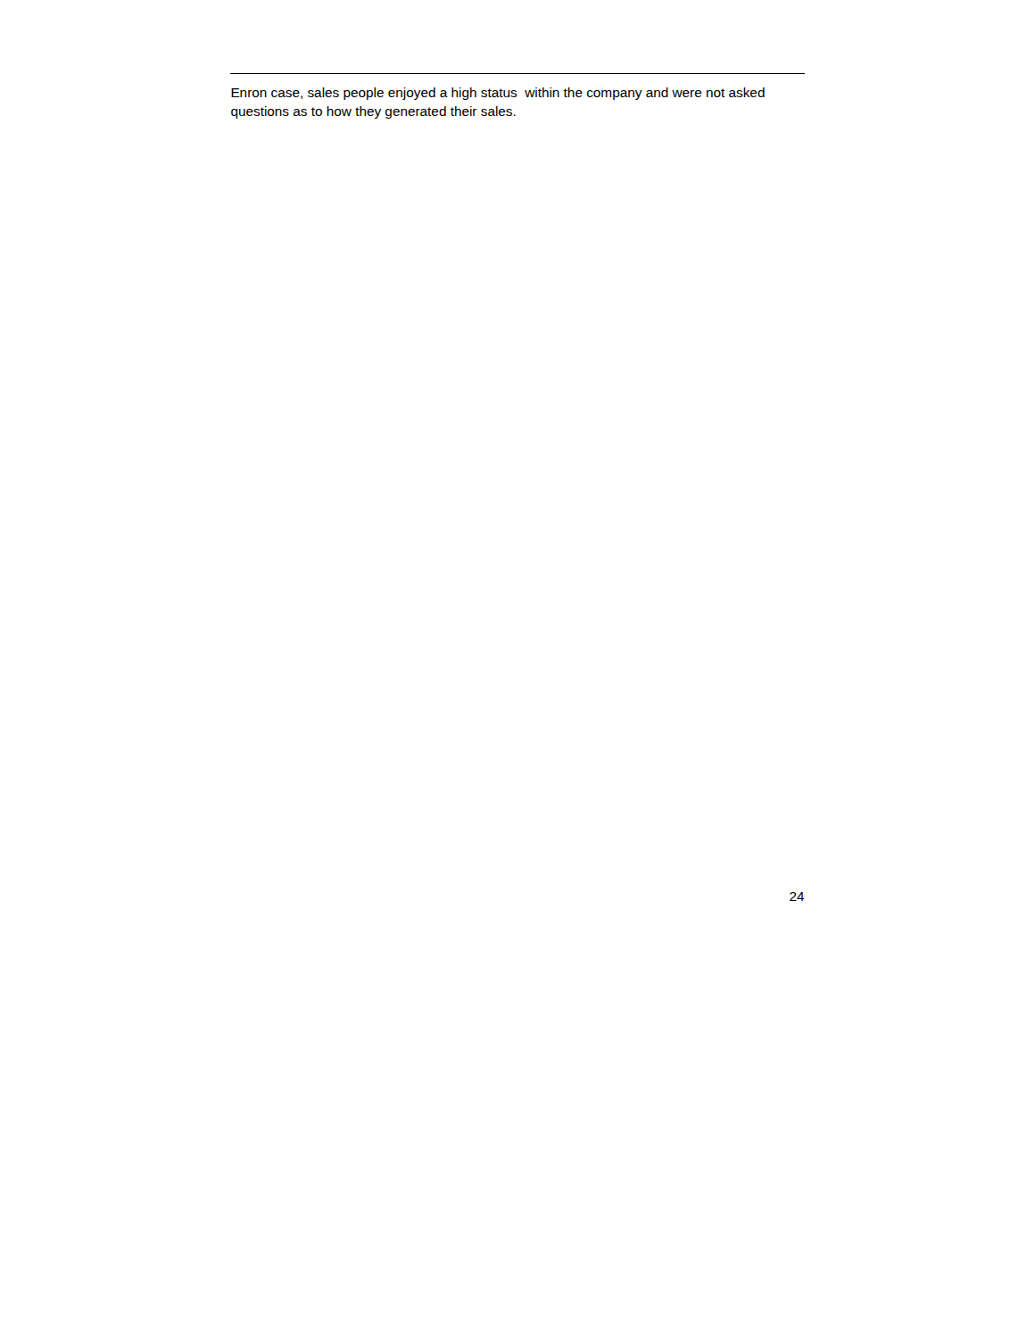Enron case, sales people enjoyed a high status within the company and were not asked questions as to how they generated their sales.
24